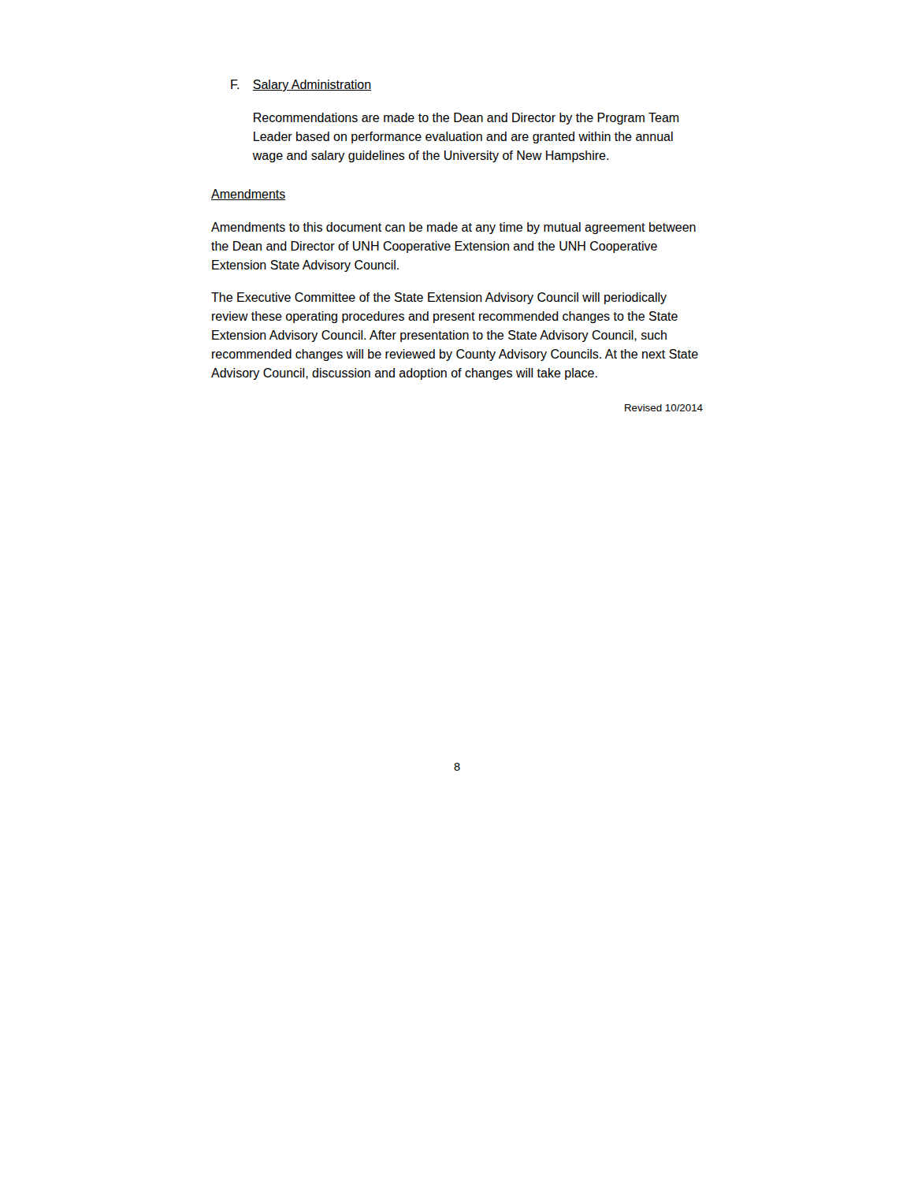F. Salary Administration
Recommendations are made to the Dean and Director by the Program Team Leader based on performance evaluation and are granted within the annual wage and salary guidelines of the University of New Hampshire.
Amendments
Amendments to this document can be made at any time by mutual agreement between the Dean and Director of UNH Cooperative Extension and the UNH Cooperative Extension State Advisory Council.
The Executive Committee of the State Extension Advisory Council will periodically review these operating procedures and present recommended changes to the State Extension Advisory Council. After presentation to the State Advisory Council, such recommended changes will be reviewed by County Advisory Councils. At the next State Advisory Council, discussion and adoption of changes will take place.
Revised 10/2014
8